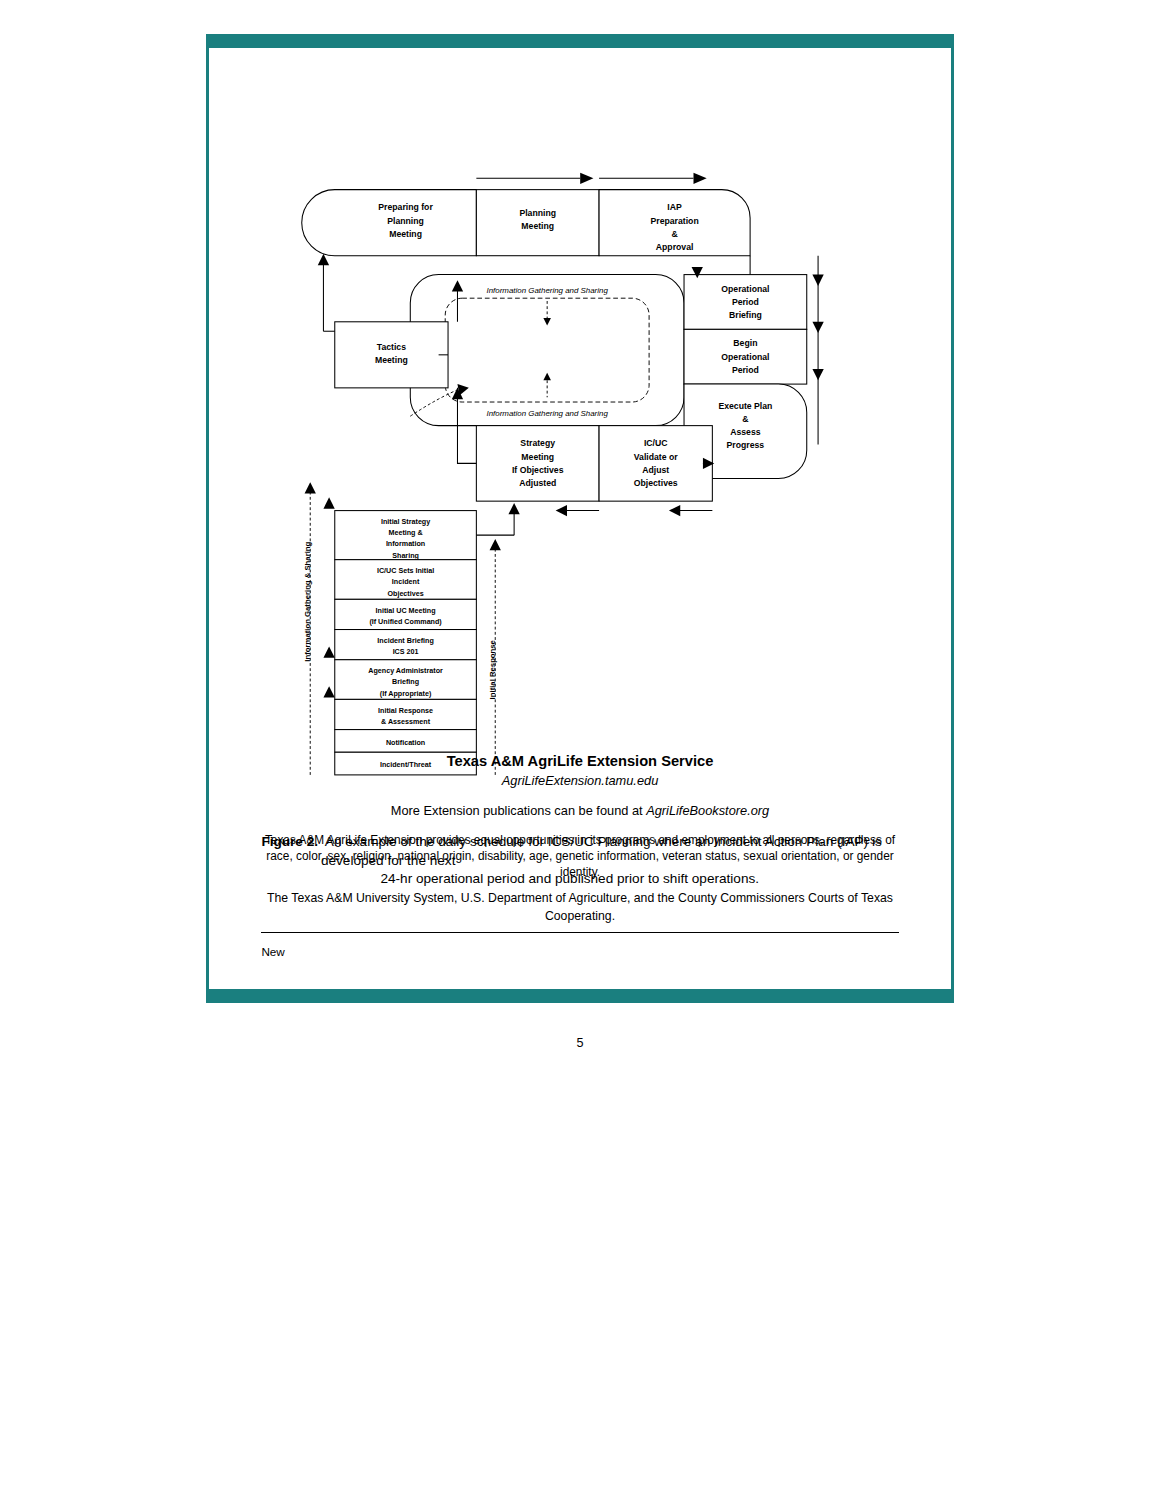Preparing for Planning Meeting Planning Meeting IAP Preparation & Approval Information Gathering and Sharing Information Gathering and Sharing Operational Period Briefing Begin Operational Period Execute Plan & Assess Progress Tactics Meeting Strategy Meeting If Objectives Adjusted IC/UC Validate or Adjust Objectives Initial Strategy Meeting & Information Sharing IC/UC Sets Initial Incident Objectives Initial UC Meeting (If Unified Command) Incident Briefing ICS 201 Agency Administrator Briefing (If Appropriate) Initial Response & Assessment Notification Incident/Threat Information Gathering & Sharing Initial Response
Figure 2. An example of the daily schedule for ICS/UC Planning where an Incident Action Plan (IAP) is developed for the next 24-hr operational period and published prior to shift operations.
Texas A&M AgriLife Extension Service
AgriLifeExtension.tamu.edu
More Extension publications can be found at AgriLifeBookstore.org
Texas A&M AgriLife Extension provides equal opportunities in its programs and employment to all persons, regardless of race, color, sex, religion, national origin, disability, age, genetic information, veteran status, sexual orientation, or gender identity.
The Texas A&M University System, U.S. Department of Agriculture, and the County Commissioners Courts of Texas Cooperating.
New
5